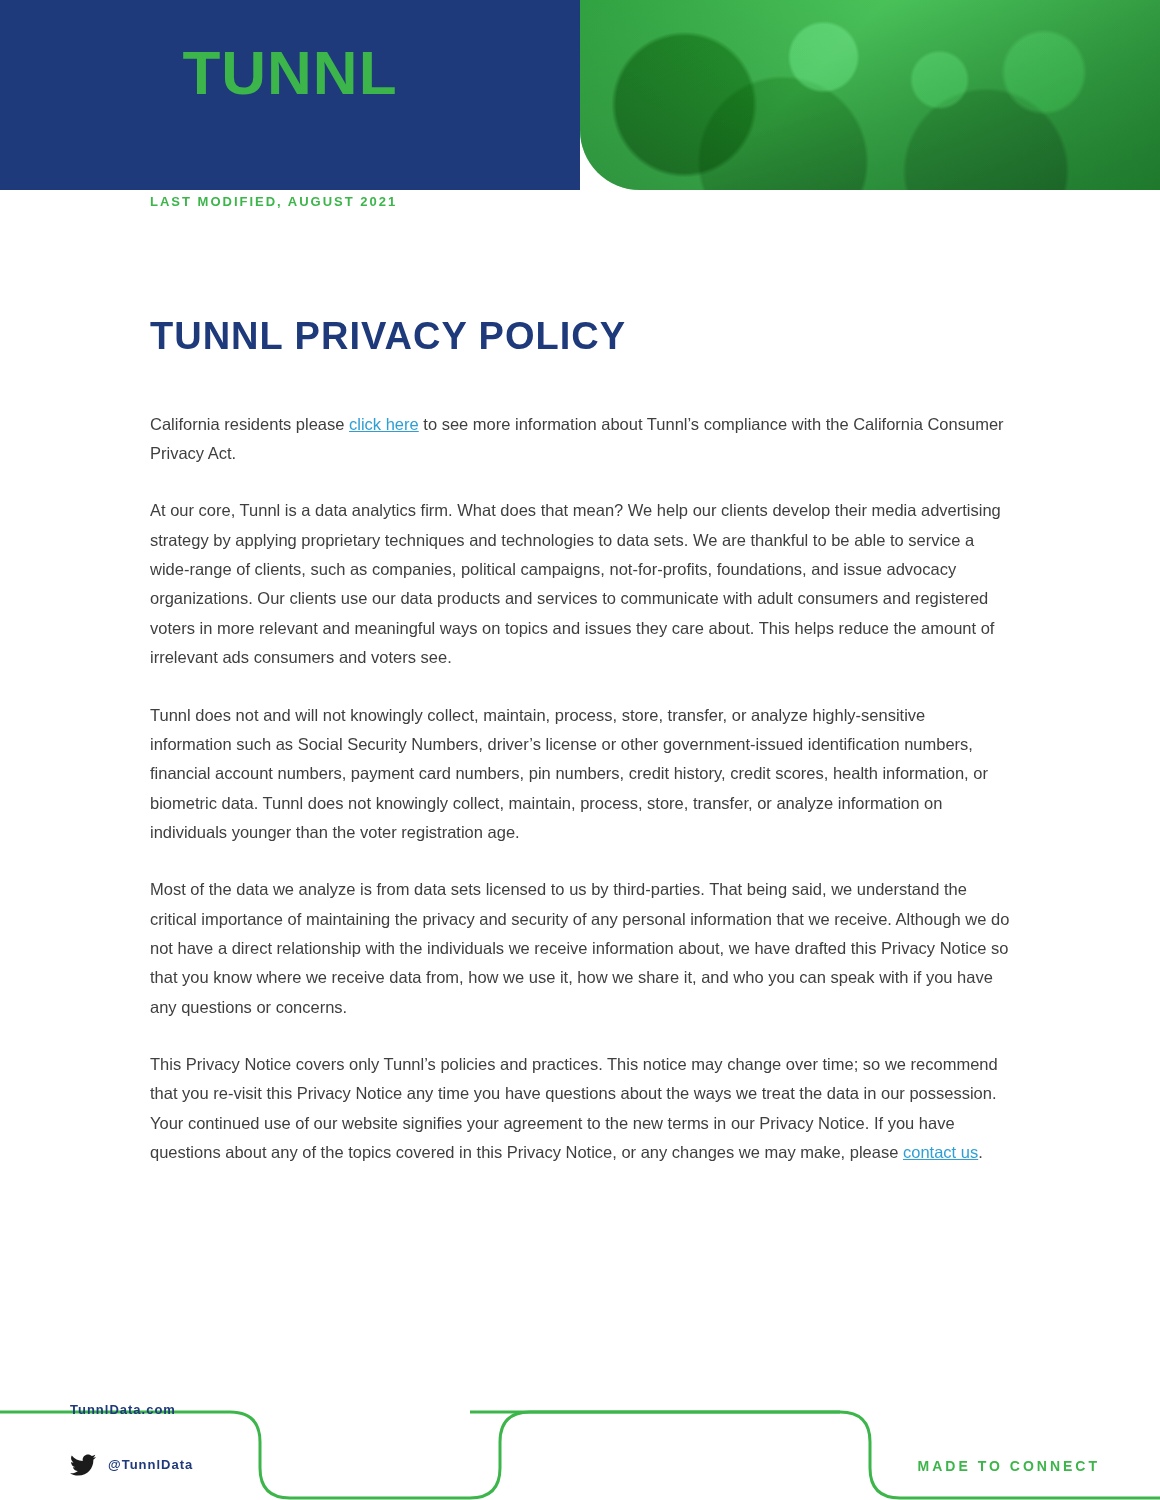TUNNL
Last Modified, August 2021
Tunnl Privacy Policy
California residents please click here to see more information about Tunnl’s compliance with the California Consumer Privacy Act.
At our core, Tunnl is a data analytics firm. What does that mean? We help our clients develop their media advertising strategy by applying proprietary techniques and technologies to data sets. We are thankful to be able to service a wide-range of clients, such as companies, political campaigns, not-for-profits, foundations, and issue advocacy organizations. Our clients use our data products and services to communicate with adult consumers and registered voters in more relevant and meaningful ways on topics and issues they care about. This helps reduce the amount of irrelevant ads consumers and voters see.
Tunnl does not and will not knowingly collect, maintain, process, store, transfer, or analyze highly-sensitive information such as Social Security Numbers, driver’s license or other government-issued identification numbers, financial account numbers, payment card numbers, pin numbers, credit history, credit scores, health information, or biometric data. Tunnl does not knowingly collect, maintain, process, store, transfer, or analyze information on individuals younger than the voter registration age.
Most of the data we analyze is from data sets licensed to us by third-parties. That being said, we understand the critical importance of maintaining the privacy and security of any personal information that we receive. Although we do not have a direct relationship with the individuals we receive information about, we have drafted this Privacy Notice so that you know where we receive data from, how we use it, how we share it, and who you can speak with if you have any questions or concerns.
This Privacy Notice covers only Tunnl’s policies and practices. This notice may change over time; so we recommend that you re-visit this Privacy Notice any time you have questions about the ways we treat the data in our possession. Your continued use of our website signifies your agreement to the new terms in our Privacy Notice. If you have questions about any of the topics covered in this Privacy Notice, or any changes we may make, please contact us.
TunnlData.com
@TunnlData
Made to Connect